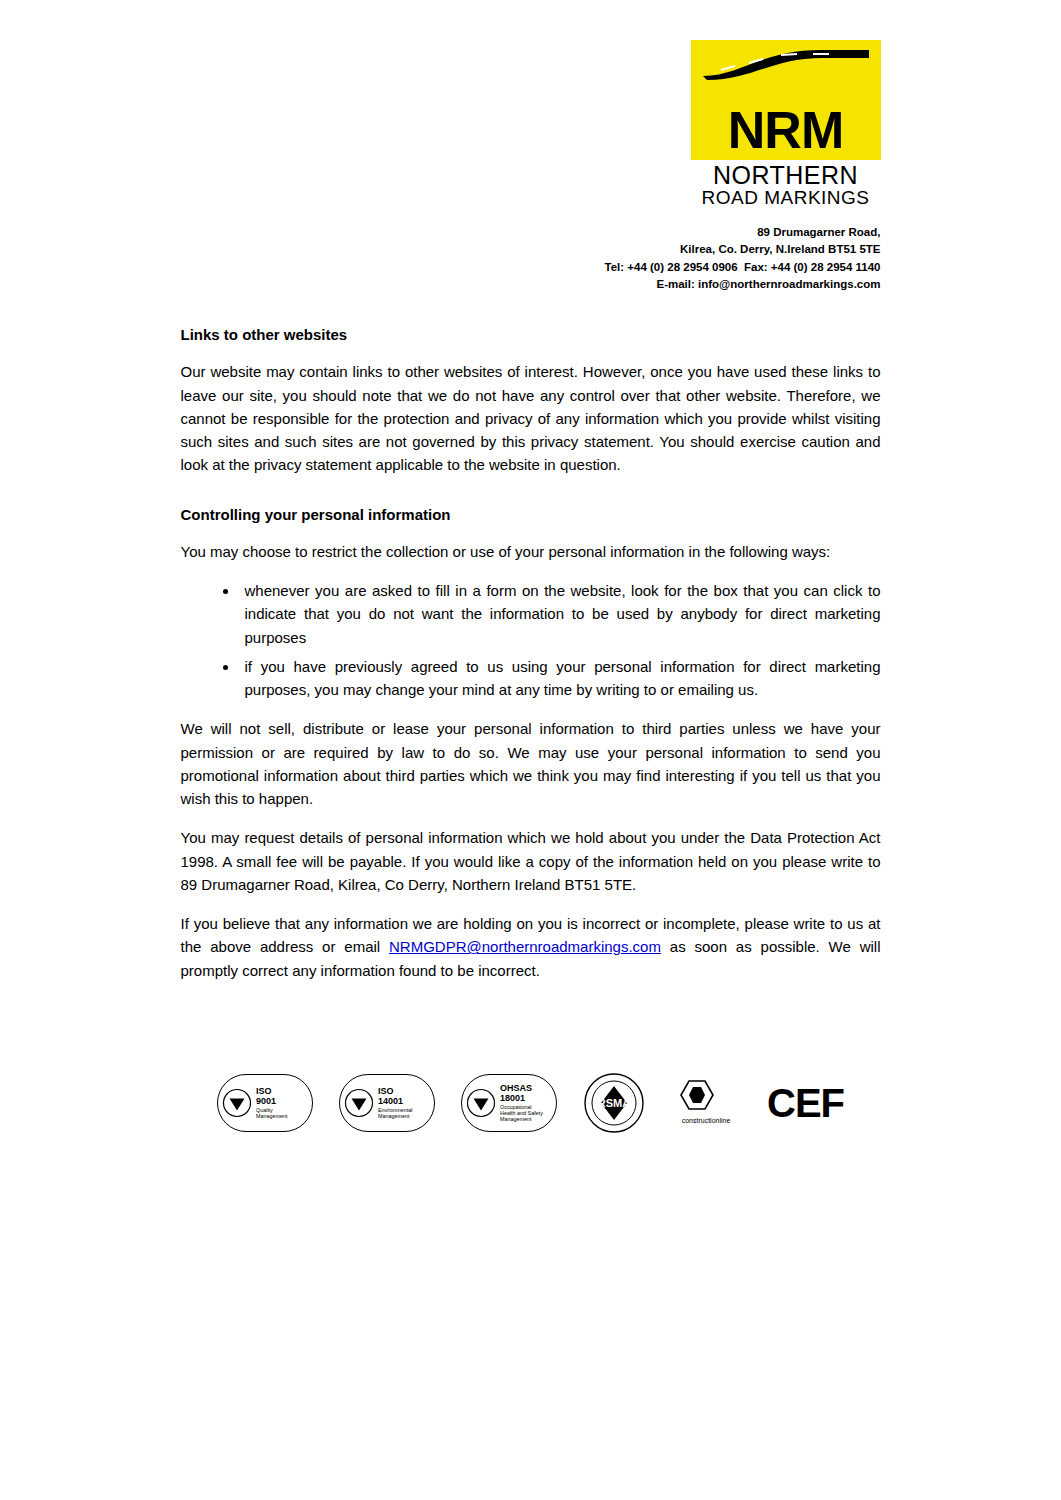NRM
NORTHERN
ROAD MARKINGS
89 Drumagarner Road,
Kilrea, Co. Derry, N.Ireland BT51 5TE
Tel: +44 (0) 28 2954 0906 Fax: +44 (0) 28 2954 1140
E-mail: info@northernroadmarkings.com
Links to other websites
Our website may contain links to other websites of interest. However, once you have used these links to leave our site, you should note that we do not have any control over that other website. Therefore, we cannot be responsible for the protection and privacy of any information which you provide whilst visiting such sites and such sites are not governed by this privacy statement. You should exercise caution and look at the privacy statement applicable to the website in question.
Controlling your personal information
You may choose to restrict the collection or use of your personal information in the following ways:
whenever you are asked to fill in a form on the website, look for the box that you can click to indicate that you do not want the information to be used by anybody for direct marketing purposes
if you have previously agreed to us using your personal information for direct marketing purposes, you may change your mind at any time by writing to or emailing us.
We will not sell, distribute or lease your personal information to third parties unless we have your permission or are required by law to do so. We may use your personal information to send you promotional information about third parties which we think you may find interesting if you tell us that you wish this to happen.
You may request details of personal information which we hold about you under the Data Protection Act 1998. A small fee will be payable. If you would like a copy of the information held on you please write to 89 Drumagarner Road, Kilrea, Co Derry, Northern Ireland BT51 5TE.
If you believe that any information we are holding on you is incorrect or incomplete, please write to us at the above address or email NRMGDPR@northernroadmarkings.com as soon as possible. We will promptly correct any information found to be incorrect.
ISO 9001 Quality Management
ISO 14001 Environmental Management
OHSAS 18001 Occupational Health and Safety Management
RSMA constructionline
CEF